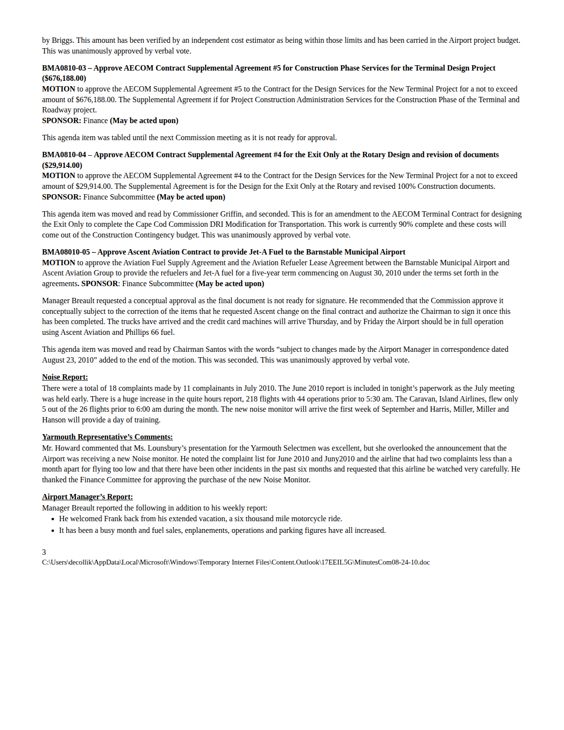by Briggs. This amount has been verified by an independent cost estimator as being within those limits and has been carried in the Airport project budget. This was unanimously approved by verbal vote.
BMA0810-03 – Approve AECOM Contract Supplemental Agreement #5 for Construction Phase Services for the Terminal Design Project ($676,188.00)
MOTION to approve the AECOM Supplemental Agreement #5 to the Contract for the Design Services for the New Terminal Project for a not to exceed amount of $676,188.00. The Supplemental Agreement if for Project Construction Administration Services for the Construction Phase of the Terminal and Roadway project.
SPONSOR: Finance (May be acted upon)
This agenda item was tabled until the next Commission meeting as it is not ready for approval.
BMA0810-04 – Approve AECOM Contract Supplemental Agreement #4 for the Exit Only at the Rotary Design and revision of documents ($29,914.00)
MOTION to approve the AECOM Supplemental Agreement #4 to the Contract for the Design Services for the New Terminal Project for a not to exceed amount of $29,914.00. The Supplemental Agreement is for the Design for the Exit Only at the Rotary and revised 100% Construction documents. SPONSOR: Finance Subcommittee (May be acted upon)
This agenda item was moved and read by Commissioner Griffin, and seconded. This is for an amendment to the AECOM Terminal Contract for designing the Exit Only to complete the Cape Cod Commission DRI Modification for Transportation. This work is currently 90% complete and these costs will come out of the Construction Contingency budget. This was unanimously approved by verbal vote.
BMA08010-05 – Approve Ascent Aviation Contract to provide Jet-A Fuel to the Barnstable Municipal Airport
MOTION to approve the Aviation Fuel Supply Agreement and the Aviation Refueler Lease Agreement between the Barnstable Municipal Airport and Ascent Aviation Group to provide the refuelers and Jet-A fuel for a five-year term commencing on August 30, 2010 under the terms set forth in the agreements. SPONSOR: Finance Subcommittee (May be acted upon)
Manager Breault requested a conceptual approval as the final document is not ready for signature. He recommended that the Commission approve it conceptually subject to the correction of the items that he requested Ascent change on the final contract and authorize the Chairman to sign it once this has been completed. The trucks have arrived and the credit card machines will arrive Thursday, and by Friday the Airport should be in full operation using Ascent Aviation and Phillips 66 fuel.
This agenda item was moved and read by Chairman Santos with the words “subject to changes made by the Airport Manager in correspondence dated August 23, 2010” added to the end of the motion. This was seconded. This was unanimously approved by verbal vote.
Noise Report:
There were a total of 18 complaints made by 11 complainants in July 2010. The June 2010 report is included in tonight’s paperwork as the July meeting was held early. There is a huge increase in the quite hours report, 218 flights with 44 operations prior to 5:30 am. The Caravan, Island Airlines, flew only 5 out of the 26 flights prior to 6:00 am during the month. The new noise monitor will arrive the first week of September and Harris, Miller, Miller and Hanson will provide a day of training.
Yarmouth Representative’s Comments:
Mr. Howard commented that Ms. Lounsbury’s presentation for the Yarmouth Selectmen was excellent, but she overlooked the announcement that the Airport was receiving a new Noise monitor. He noted the complaint list for June 2010 and Juny2010 and the airline that had two complaints less than a month apart for flying too low and that there have been other incidents in the past six months and requested that this airline be watched very carefully. He thanked the Finance Committee for approving the purchase of the new Noise Monitor.
Airport Manager’s Report:
Manager Breault reported the following in addition to his weekly report:
He welcomed Frank back from his extended vacation, a six thousand mile motorcycle ride.
It has been a busy month and fuel sales, enplanements, operations and parking figures have all increased.
3
C:\Users\decollik\AppData\Local\Microsoft\Windows\Temporary Internet Files\Content.Outlook\17EEIL5G\MinutesCom08-24-10.doc